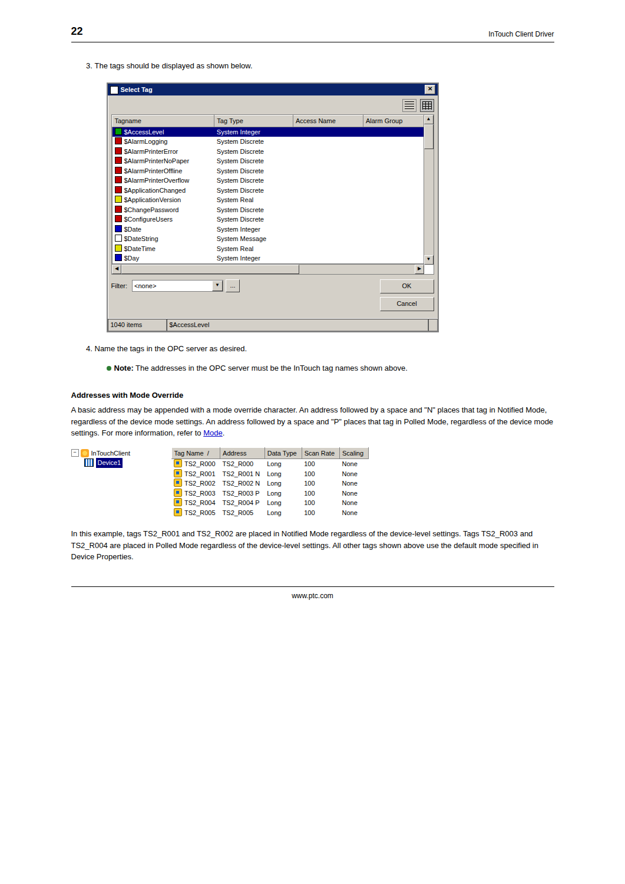22
InTouch Client Driver
The tags should be displayed as shown below.
Select Tag ✕
| Tagname | Tag Type | Access Name | Alarm Group |
| --- | --- | --- | --- |
| $AccessLevel | System Integer | | |
| $AlarmLogging | System Discrete | | |
| $AlarmPrinterError | System Discrete | | |
| $AlarmPrinterNoPaper | System Discrete | | |
| $AlarmPrinterOffline | System Discrete | | |
| $AlarmPrinterOverflow | System Discrete | | |
| $ApplicationChanged | System Discrete | | |
| $ApplicationVersion | System Real | | |
| $ChangePassword | System Discrete | | |
| $ConfigureUsers | System Discrete | | |
| $Date | System Integer | | |
| $DateString | System Message | | |
| $DateTime | System Real | | |
| $Day | System Integer | | |
▲
▼
◀
▶
Filter:
<none>▼
...
OK
Cancel
1040 items
$AccessLevel
Name the tags in the OPC server as desired.
Note: The addresses in the OPC server must be the InTouch tag names shown above.
Addresses with Mode Override
A basic address may be appended with a mode override character. An address followed by a space and "N" places that tag in Notified Mode, regardless of the device mode settings. An address followed by a space and "P" places that tag in Polled Mode, regardless of the device mode settings. For more information, refer to Mode.
− InTouchClient
Device1
| Tag Name / | Address | Data Type | Scan Rate | Scaling |
| --- | --- | --- | --- | --- |
| TS2_R000 | TS2_R000 | Long | 100 | None |
| TS2_R001 | TS2_R001 N | Long | 100 | None |
| TS2_R002 | TS2_R002 N | Long | 100 | None |
| TS2_R003 | TS2_R003 P | Long | 100 | None |
| TS2_R004 | TS2_R004 P | Long | 100 | None |
| TS2_R005 | TS2_R005 | Long | 100 | None |
In this example, tags TS2_R001 and TS2_R002 are placed in Notified Mode regardless of the device-level settings. Tags TS2_R003 and TS2_R004 are placed in Polled Mode regardless of the device-level settings. All other tags shown above use the default mode specified in Device Properties.
www.ptc.com